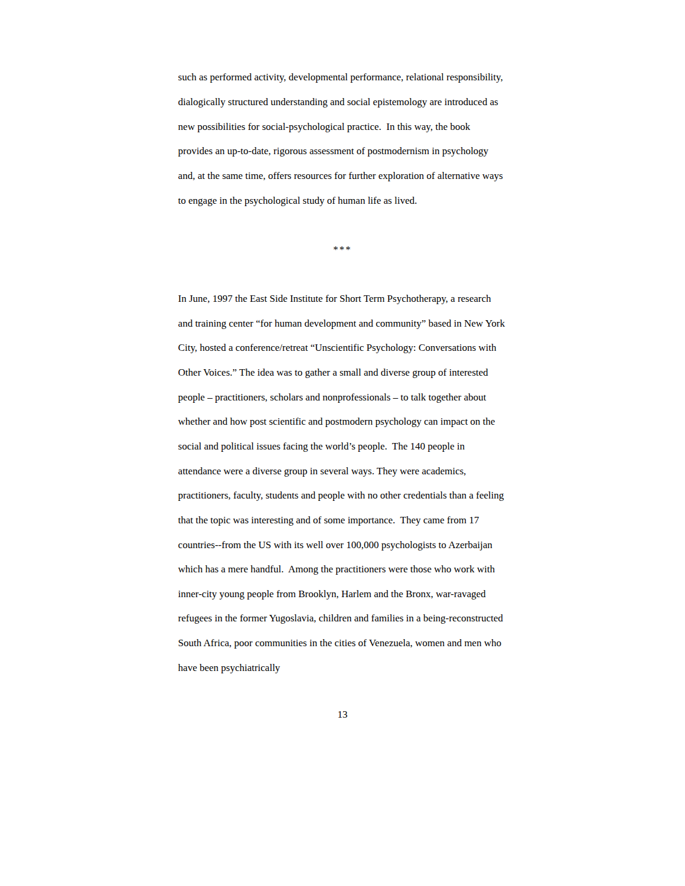such as performed activity, developmental performance, relational responsibility, dialogically structured understanding and social epistemology are introduced as new possibilities for social-psychological practice. In this way, the book provides an up-to-date, rigorous assessment of postmodernism in psychology and, at the same time, offers resources for further exploration of alternative ways to engage in the psychological study of human life as lived.
***
In June, 1997 the East Side Institute for Short Term Psychotherapy, a research and training center “for human development and community” based in New York City, hosted a conference/retreat “Unscientific Psychology: Conversations with Other Voices.” The idea was to gather a small and diverse group of interested people – practitioners, scholars and nonprofessionals – to talk together about whether and how post scientific and postmodern psychology can impact on the social and political issues facing the world’s people. The 140 people in attendance were a diverse group in several ways. They were academics, practitioners, faculty, students and people with no other credentials than a feeling that the topic was interesting and of some importance. They came from 17 countries--from the US with its well over 100,000 psychologists to Azerbaijan which has a mere handful. Among the practitioners were those who work with inner-city young people from Brooklyn, Harlem and the Bronx, war-ravaged refugees in the former Yugoslavia, children and families in a being-reconstructed South Africa, poor communities in the cities of Venezuela, women and men who have been psychiatrically
13